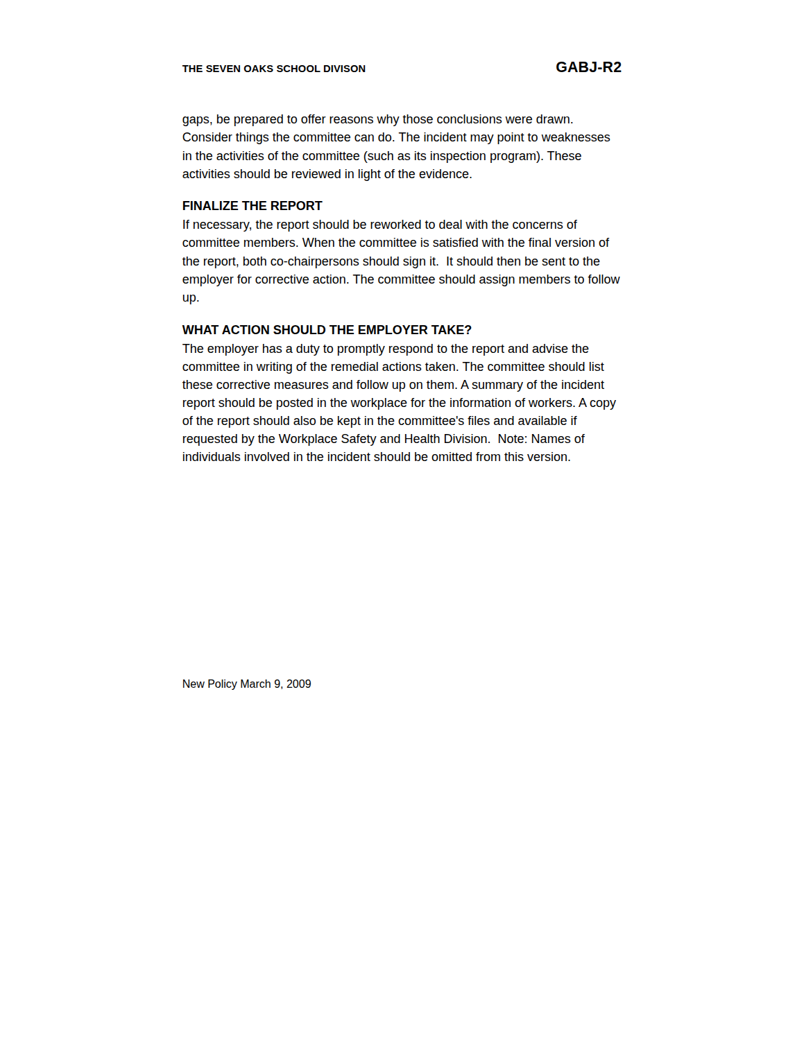THE SEVEN OAKS SCHOOL DIVISON
GABJ-R2
gaps, be prepared to offer reasons why those conclusions were drawn. Consider things the committee can do. The incident may point to weaknesses in the activities of the committee (such as its inspection program). These activities should be reviewed in light of the evidence.
FINALIZE THE REPORT
If necessary, the report should be reworked to deal with the concerns of committee members. When the committee is satisfied with the final version of the report, both co-chairpersons should sign it. It should then be sent to the employer for corrective action. The committee should assign members to follow up.
WHAT ACTION SHOULD THE EMPLOYER TAKE?
The employer has a duty to promptly respond to the report and advise the committee in writing of the remedial actions taken. The committee should list these corrective measures and follow up on them. A summary of the incident report should be posted in the workplace for the information of workers. A copy of the report should also be kept in the committee's files and available if requested by the Workplace Safety and Health Division. Note: Names of individuals involved in the incident should be omitted from this version.
New Policy March 9, 2009